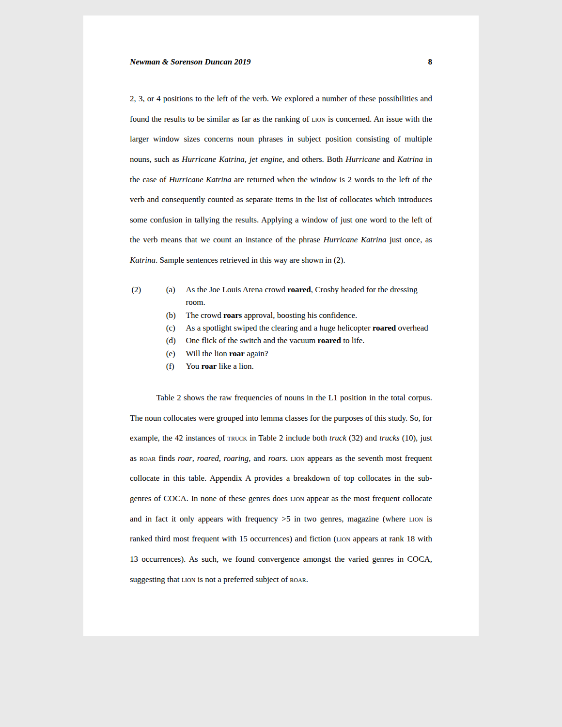Newman & Sorenson Duncan 2019 8
2, 3, or 4 positions to the left of the verb. We explored a number of these possibilities and found the results to be similar as far as the ranking of lion is concerned. An issue with the larger window sizes concerns noun phrases in subject position consisting of multiple nouns, such as Hurricane Katrina, jet engine, and others. Both Hurricane and Katrina in the case of Hurricane Katrina are returned when the window is 2 words to the left of the verb and consequently counted as separate items in the list of collocates which introduces some confusion in tallying the results. Applying a window of just one word to the left of the verb means that we count an instance of the phrase Hurricane Katrina just once, as Katrina. Sample sentences retrieved in this way are shown in (2).
| (2) | (a) | As the Joe Louis Arena crowd roared , Crosby headed for the dressing room. |
| | (b) | The crowd roars approval, boosting his confidence. |
| | (c) | As a spotlight swiped the clearing and a huge helicopter roared overhead |
| | (d) | One flick of the switch and the vacuum roared to life. |
| | (e) | Will the lion roar again? |
| | (f) | You roar like a lion. |
Table 2 shows the raw frequencies of nouns in the L1 position in the total corpus. The noun collocates were grouped into lemma classes for the purposes of this study. So, for example, the 42 instances of truck in Table 2 include both truck (32) and trucks (10), just as roar finds roar, roared, roaring, and roars. lion appears as the seventh most frequent collocate in this table. Appendix A provides a breakdown of top collocates in the sub-genres of COCA. In none of these genres does lion appear as the most frequent collocate and in fact it only appears with frequency >5 in two genres, magazine (where lion is ranked third most frequent with 15 occurrences) and fiction (lion appears at rank 18 with 13 occurrences). As such, we found convergence amongst the varied genres in COCA, suggesting that lion is not a preferred subject of roar.